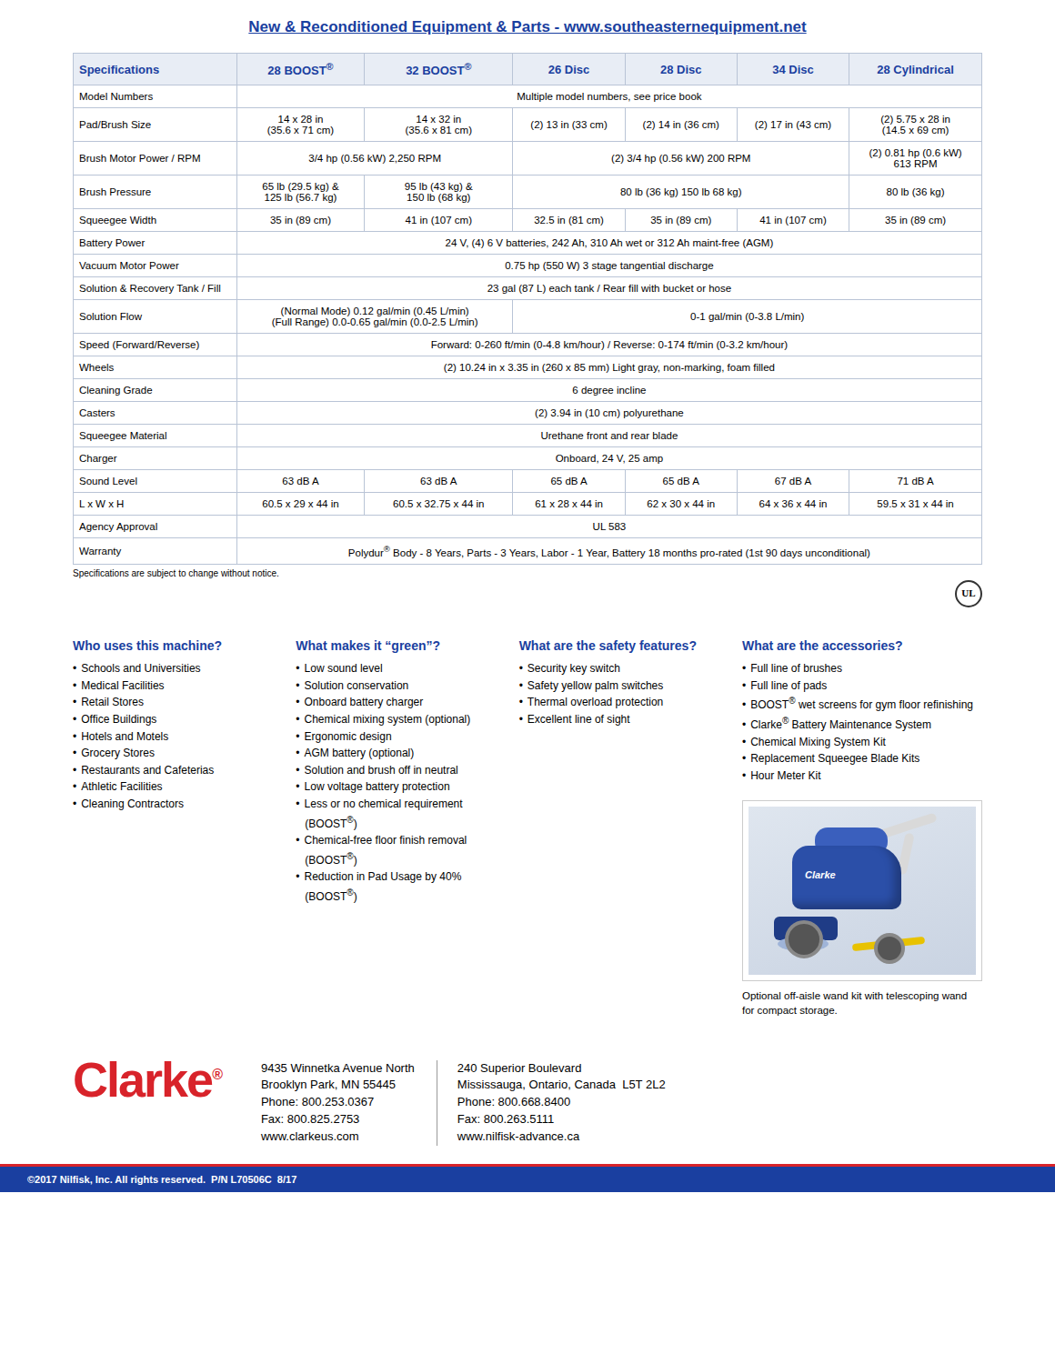New & Reconditioned Equipment & Parts - www.southeasternequipment.net
| Specifications | 28 BOOST ® | 32 BOOST ® | 26 Disc | 28 Disc | 34 Disc | 28 Cylindrical |
| --- | --- | --- | --- | --- | --- | --- |
| Model Numbers | Multiple model numbers, see price book |
| Pad/Brush Size | 14 x 28 in (35.6 x 71 cm) | 14 x 32 in (35.6 x 81 cm) | (2) 13 in (33 cm) | (2) 14 in (36 cm) | (2) 17 in (43 cm) | (2) 5.75 x 28 in (14.5 x 69 cm) |
| Brush Motor Power / RPM | 3/4 hp (0.56 kW) 2,250 RPM | (2) 3/4 hp (0.56 kW) 200 RPM | (2) 0.81 hp (0.6 kW) 613 RPM |
| Brush Pressure | 65 lb (29.5 kg) & 125 lb (56.7 kg) | 95 lb (43 kg) & 150 lb (68 kg) | 80 lb (36 kg) 150 lb 68 kg) | 80 lb (36 kg) |
| Squeegee Width | 35 in (89 cm) | 41 in (107 cm) | 32.5 in (81 cm) | 35 in (89 cm) | 41 in (107 cm) | 35 in (89 cm) |
| Battery Power | 24 V, (4) 6 V batteries, 242 Ah, 310 Ah wet or 312 Ah maint-free (AGM) |
| Vacuum Motor Power | 0.75 hp (550 W) 3 stage tangential discharge |
| Solution & Recovery Tank / Fill | 23 gal (87 L) each tank / Rear fill with bucket or hose |
| Solution Flow | (Normal Mode) 0.12 gal/min (0.45 L/min) (Full Range) 0.0-0.65 gal/min (0.0-2.5 L/min) | 0-1 gal/min (0-3.8 L/min) |
| Speed (Forward/Reverse) | Forward: 0-260 ft/min (0-4.8 km/hour) / Reverse: 0-174 ft/min (0-3.2 km/hour) |
| Wheels | (2) 10.24 in x 3.35 in (260 x 85 mm) Light gray, non-marking, foam filled |
| Cleaning Grade | 6 degree incline |
| Casters | (2) 3.94 in (10 cm) polyurethane |
| Squeegee Material | Urethane front and rear blade |
| Charger | Onboard, 24 V, 25 amp |
| Sound Level | 63 dB A | 63 dB A | 65 dB A | 65 dB A | 67 dB A | 71 dB A |
| L x W x H | 60.5 x 29 x 44 in | 60.5 x 32.75 x 44 in | 61 x 28 x 44 in | 62 x 30 x 44 in | 64 x 36 x 44 in | 59.5 x 31 x 44 in |
| Agency Approval | UL 583 |
| Warranty | Polydur ® Body - 8 Years, Parts - 3 Years, Labor - 1 Year, Battery 18 months pro-rated (1st 90 days unconditional) |
Specifications are subject to change without notice.
UL
Who uses this machine?
Schools and Universities
Medical Facilities
Retail Stores
Office Buildings
Hotels and Motels
Grocery Stores
Restaurants and Cafeterias
Athletic Facilities
Cleaning Contractors
What makes it “green”?
Low sound level
Solution conservation
Onboard battery charger
Chemical mixing system (optional)
Ergonomic design
AGM battery (optional)
Solution and brush off in neutral
Low voltage battery protection
Less or no chemical requirement (BOOST®)
Chemical-free floor finish removal (BOOST®)
Reduction in Pad Usage by 40% (BOOST®)
What are the safety features?
Security key switch
Safety yellow palm switches
Thermal overload protection
Excellent line of sight
What are the accessories?
Full line of brushes
Full line of pads
BOOST® wet screens for gym floor refinishing
Clarke® Battery Maintenance System
Chemical Mixing System Kit
Replacement Squeegee Blade Kits
Hour Meter Kit
Optional off-aisle wand kit with telescoping wand for compact storage.
Clarke®
9435 Winnetka Avenue North
Brooklyn Park, MN 55445
Phone: 800.253.0367
Fax: 800.825.2753
www.clarkeus.com
240 Superior Boulevard
Mississauga, Ontario, Canada L5T 2L2
Phone: 800.668.8400
Fax: 800.263.5111
www.nilfisk-advance.ca
©2017 Nilfisk, Inc. All rights reserved. P/N L70506C 8/17